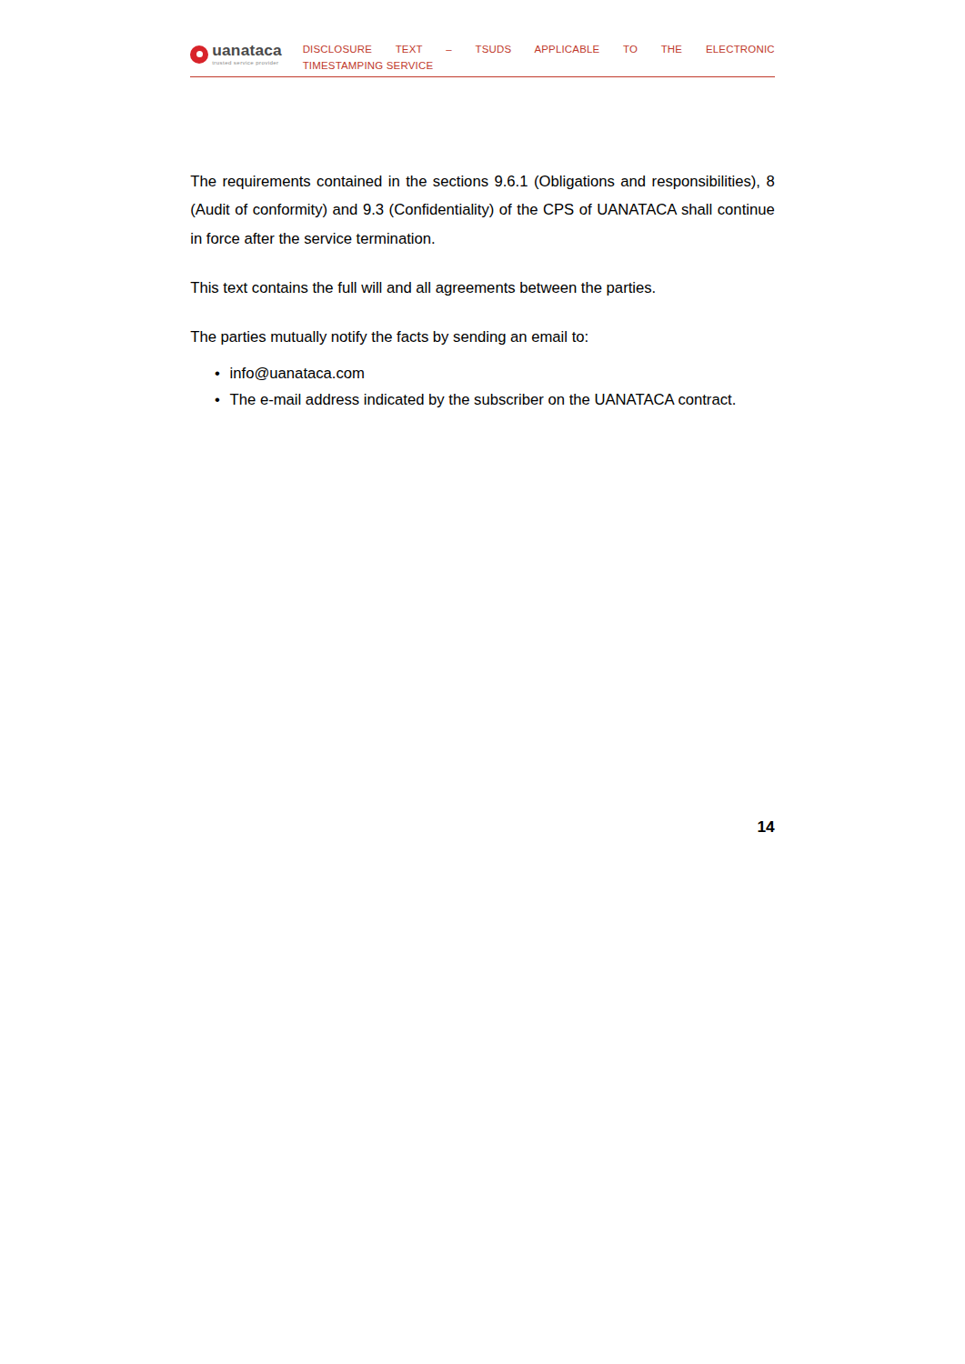uanataca
trusted service provider
DISCLOSURE TEXT – TSUDS APPLICABLE TO THE ELECTRONIC TIMESTAMPING SERVICE
The requirements contained in the sections 9.6.1 (Obligations and responsibilities), 8 (Audit of conformity) and 9.3 (Confidentiality) of the CPS of UANATACA shall continue in force after the service termination.
This text contains the full will and all agreements between the parties.
The parties mutually notify the facts by sending an email to:
•info@uanataca.com
•The e-mail address indicated by the subscriber on the UANATACA contract.
14